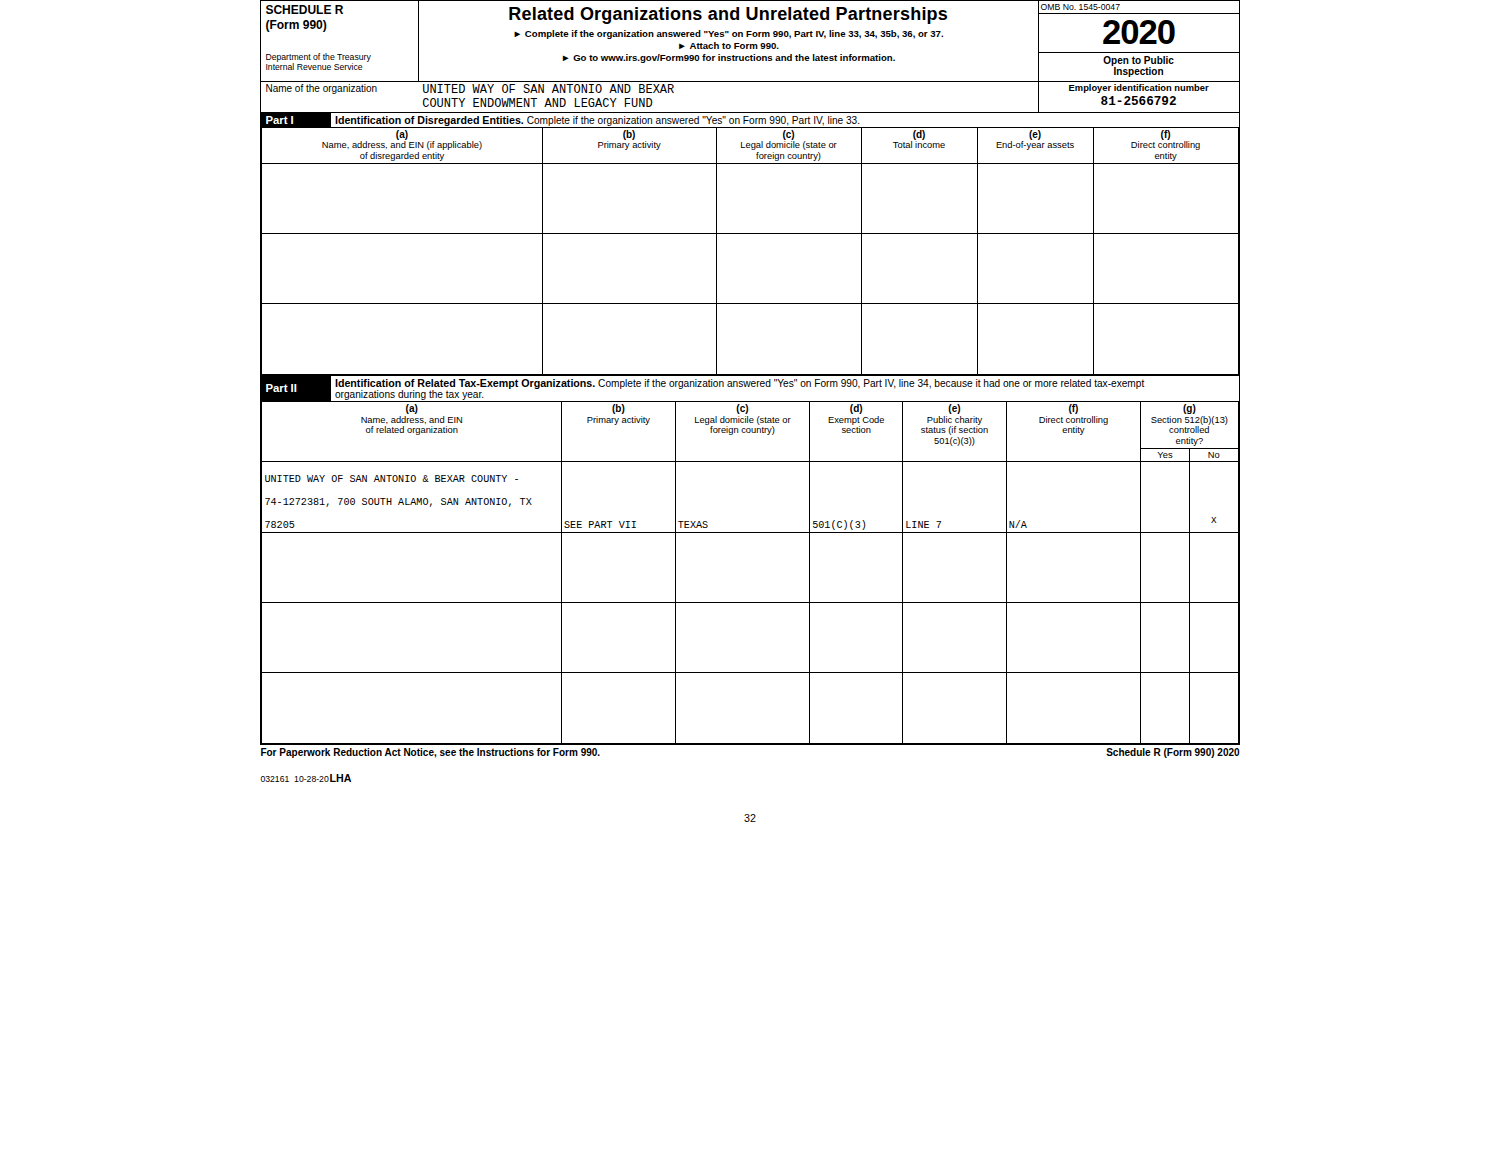| SCHEDULE R (Form 990) Department of the Treasury Internal Revenue Service | Related Organizations and Unrelated Partnerships ► Complete if the organization answered "Yes" on Form 990, Part IV, line 33, 34, 35b, 36, or 37. ► Attach to Form 990. ► Go to www.irs.gov/Form990 for instructions and the latest information. | OMB No. 1545-0047 2020 Open to Public Inspection |
| Name of the organization | UNITED WAY OF SAN ANTONIO AND BEXAR COUNTY ENDOWMENT AND LEGACY FUND | Employer identification number 81-2566792 |
| / Part I / Identification of Disregarded Entities. Complete if the organization answered "Yes" on Form 990, Part IV, line 33. / |
| / (a) Name, address, and EIN (if applicable) of disregarded entity / (b) Primary activity / (c) Legal domicile (state or foreign country) / (d) Total income / (e) End-of-year assets / (f) Direct controlling entity / / --- / --- / --- / --- / --- / --- / |
| / Part II / Identification of Related Tax-Exempt Organizations. Complete if the organization answered "Yes" on Form 990, Part IV, line 34, because it had one or more related tax-exempt organizations during the tax year. / |
| / (a) Name, address, and EIN of related organization / (b) Primary activity / (c) Legal domicile (state or foreign country) / (d) Exempt Code section / (e) Public charity status (if section 501(c)(3)) / (f) Direct controlling entity / (g) Section 512(b)(13) controlled entity? / / --- / --- / --- / --- / --- / --- / --- / / Yes / No / / UNITED WAY OF SAN ANTONIO & BEXAR COUNTY - / / / / / / / / / 74-1272381, 700 SOUTH ALAMO, SAN ANTONIO, TX / / / / / / / / / 78205 / SEE PART VII / TEXAS / 501(C)(3) / LINE 7 / N/A / / X / |
For Paperwork Reduction Act Notice, see the Instructions for Form 990. Schedule R (Form 990) 2020 032161 10-28-20 LHA
32